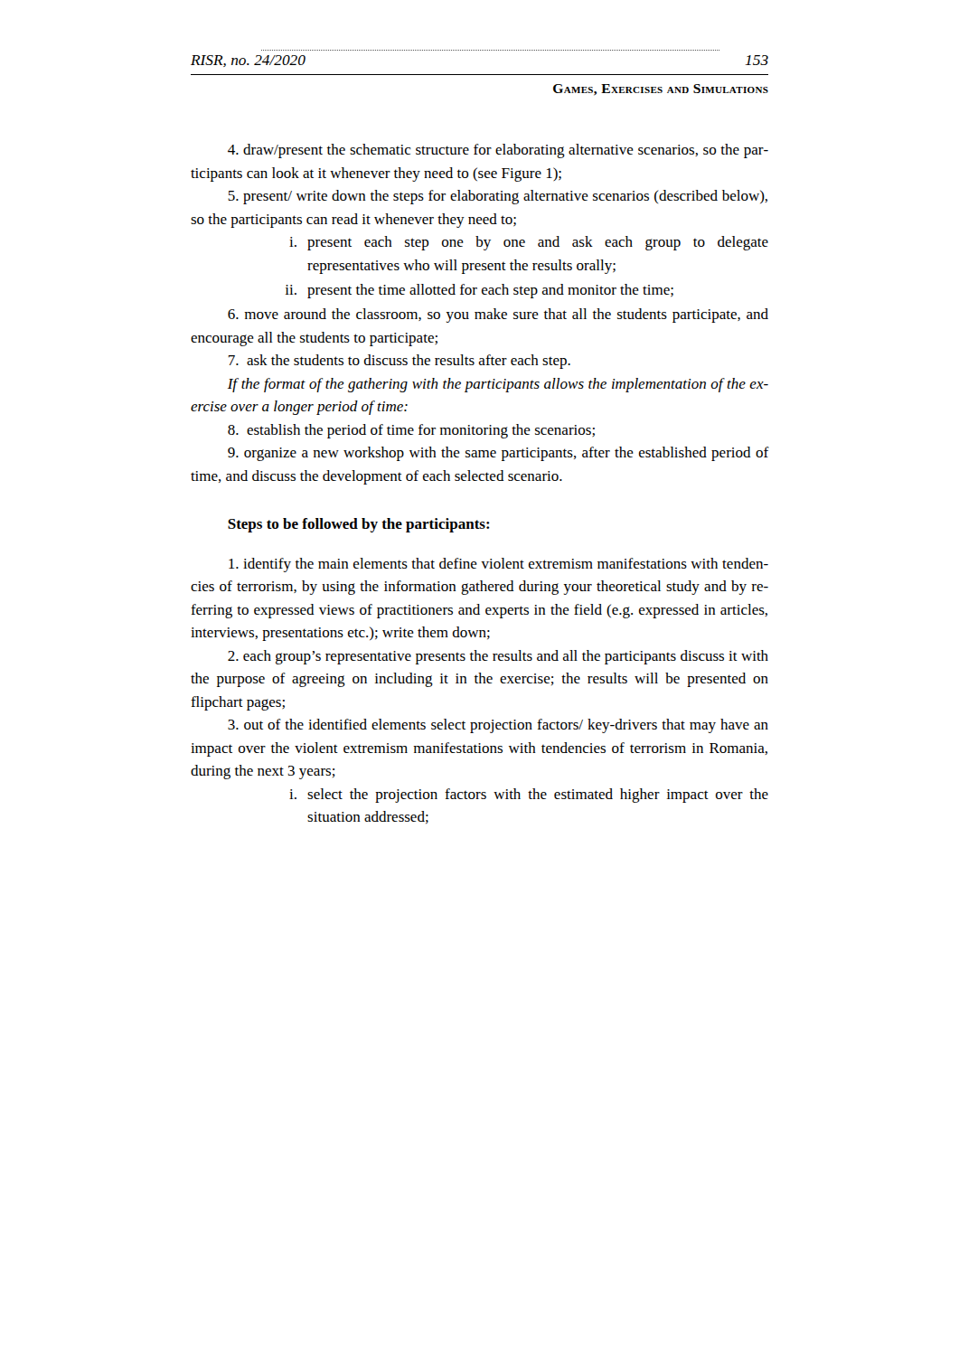RISR, no. 24/2020
153
Games, Exercises and Simulations
4. draw/present the schematic structure for elaborating alternative scenarios, so the participants can look at it whenever they need to (see Figure 1);
5. present/ write down the steps for elaborating alternative scenarios (described below), so the participants can read it whenever they need to;
present each step one by one and ask each group to delegate representatives who will present the results orally;
present the time allotted for each step and monitor the time;
6. move around the classroom, so you make sure that all the students participate, and encourage all the students to participate;
7. ask the students to discuss the results after each step.
If the format of the gathering with the participants allows the implementation of the exercise over a longer period of time:
8. establish the period of time for monitoring the scenarios;
9. organize a new workshop with the same participants, after the established period of time, and discuss the development of each selected scenario.
Steps to be followed by the participants:
1. identify the main elements that define violent extremism manifestations with tendencies of terrorism, by using the information gathered during your theoretical study and by referring to expressed views of practitioners and experts in the field (e.g. expressed in articles, interviews, presentations etc.); write them down;
2. each group’s representative presents the results and all the participants discuss it with the purpose of agreeing on including it in the exercise; the results will be presented on flipchart pages;
3. out of the identified elements select projection factors/ key-drivers that may have an impact over the violent extremism manifestations with tendencies of terrorism in Romania, during the next 3 years;
select the projection factors with the estimated higher impact over the situation addressed;